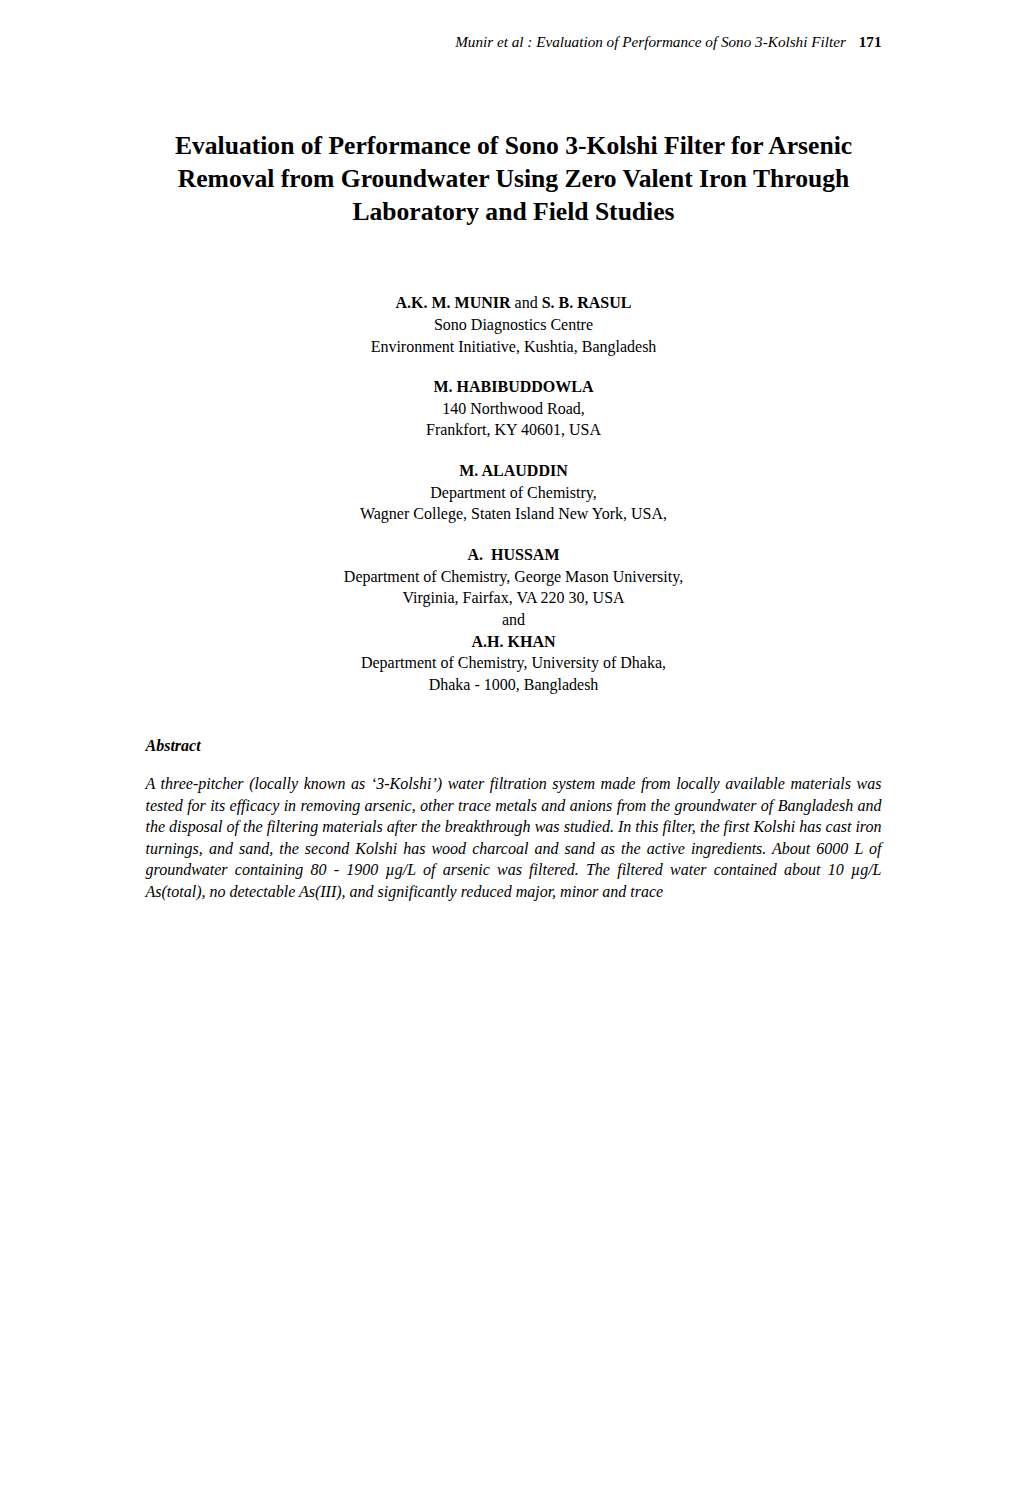Munir et al : Evaluation of Performance of Sono 3-Kolshi Filter 171
Evaluation of Performance of Sono 3-Kolshi Filter for Arsenic Removal from Groundwater Using Zero Valent Iron Through Laboratory and Field Studies
A.K. M. MUNIR and S. B. RASUL Sono Diagnostics Centre Environment Initiative, Kushtia, Bangladesh
M. HABIBUDDOWLA 140 Northwood Road, Frankfort, KY 40601, USA
M. ALAUDDIN Department of Chemistry, Wagner College, Staten Island New York, USA,
A. HUSSAM Department of Chemistry, George Mason University, Virginia, Fairfax, VA 220 30, USA and A.H. KHAN Department of Chemistry, University of Dhaka, Dhaka - 1000, Bangladesh
Abstract
A three-pitcher (locally known as ‘3-Kolshi’) water filtration system made from locally available materials was tested for its efficacy in removing arsenic, other trace metals and anions from the groundwater of Bangladesh and the disposal of the filtering materials after the breakthrough was studied. In this filter, the first Kolshi has cast iron turnings, and sand, the second Kolshi has wood charcoal and sand as the active ingredients. About 6000 L of groundwater containing 80 - 1900 µg/L of arsenic was filtered. The filtered water contained about 10 µg/L As(total), no detectable As(III), and significantly reduced major, minor and trace